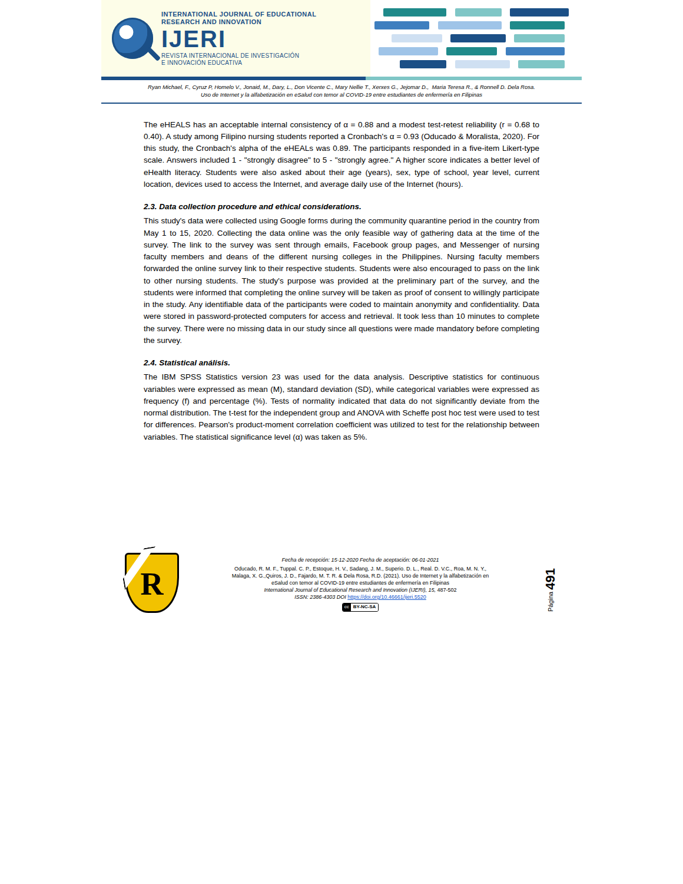INTERNATIONAL JOURNAL OF EDUCATIONAL
RESEARCH AND INNOVATION
IJERI
REVISTA INTERNACIONAL DE INVESTIGACIÓN
E INNOVACIÓN EDUCATIVA
Ryan Michael, F., Cyruz P, Homelo V., Jonaid, M., Dary, L., Don Vicente C., Mary Nellie T., Xerxes G., Jejomar D., Maria Teresa R., & Ronnell D. Dela Rosa. Uso de Internet y la alfabetización en eSalud con temor al COVID-19 entre estudiantes de enfermería en Filipinas
The eHEALS has an acceptable internal consistency of α = 0.88 and a modest test-retest reliability (r = 0.68 to 0.40). A study among Filipino nursing students reported a Cronbach's α = 0.93 (Oducado & Moralista, 2020). For this study, the Cronbach's alpha of the eHEALs was 0.89. The participants responded in a five-item Likert-type scale. Answers included 1 - "strongly disagree" to 5 - "strongly agree." A higher score indicates a better level of eHealth literacy. Students were also asked about their age (years), sex, type of school, year level, current location, devices used to access the Internet, and average daily use of the Internet (hours).
2.3. Data collection procedure and ethical considerations.
This study's data were collected using Google forms during the community quarantine period in the country from May 1 to 15, 2020. Collecting the data online was the only feasible way of gathering data at the time of the survey. The link to the survey was sent through emails, Facebook group pages, and Messenger of nursing faculty members and deans of the different nursing colleges in the Philippines. Nursing faculty members forwarded the online survey link to their respective students. Students were also encouraged to pass on the link to other nursing students. The study's purpose was provided at the preliminary part of the survey, and the students were informed that completing the online survey will be taken as proof of consent to willingly participate in the study. Any identifiable data of the participants were coded to maintain anonymity and confidentiality. Data were stored in password-protected computers for access and retrieval. It took less than 10 minutes to complete the survey. There were no missing data in our study since all questions were made mandatory before completing the survey.
2.4. Statistical análisis.
The IBM SPSS Statistics version 23 was used for the data analysis. Descriptive statistics for continuous variables were expressed as mean (M), standard deviation (SD), while categorical variables were expressed as frequency (f) and percentage (%). Tests of normality indicated that data do not significantly deviate from the normal distribution. The t-test for the independent group and ANOVA with Scheffe post hoc test were used to test for differences. Pearson's product-moment correlation coefficient was utilized to test for the relationship between variables. The statistical significance level (α) was taken as 5%.
Fecha de recepción: 15-12-2020 Fecha de aceptación: 06-01-2021
Oducado, R. M. F., Tuppal. C. P., Estoque, H. V., Sadang, J. M., Superio. D. L., Real. D. V.C., Roa, M. N. Y.,
Malaga, X. G.,Quiros, J. D., Fajardo, M. T. R. & Dela Rosa, R.D. (2021). Uso de Internet y la alfabetización en
eSalud con temor al COVID-19 entre estudiantes de enfermería en Filipinas
International Journal of Educational Research and Innovation (IJERI), 15, 487-502
ISSN: 2386-4303 DOI https://doi.org/10.46661/ijeri.5520
cc BY-NC-SA
Página 491